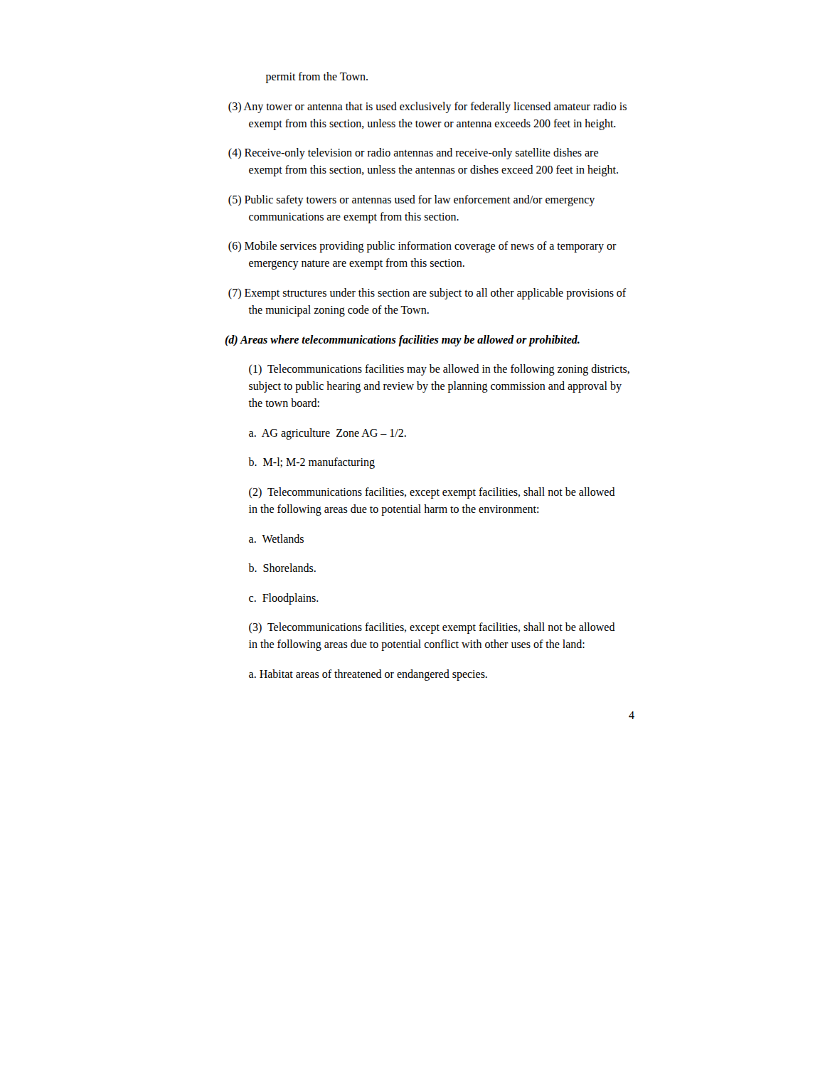permit from the Town.
(3) Any tower or antenna that is used exclusively for federally licensed amateur radio is exempt from this section, unless the tower or antenna exceeds 200 feet in height.
(4) Receive-only television or radio antennas and receive-only satellite dishes are exempt from this section, unless the antennas or dishes exceed 200 feet in height.
(5) Public safety towers or antennas used for law enforcement and/or emergency communications are exempt from this section.
(6) Mobile services providing public information coverage of news of a temporary or emergency nature are exempt from this section.
(7) Exempt structures under this section are subject to all other applicable provisions of the municipal zoning code of the Town.
(d) Areas where telecommunications facilities may be allowed or prohibited.
(1) Telecommunications facilities may be allowed in the following zoning districts, subject to public hearing and review by the planning commission and approval by the town board:
a. AG agriculture Zone AG – 1/2.
b. M-l; M-2 manufacturing
(2) Telecommunications facilities, except exempt facilities, shall not be allowed
in the following areas due to potential harm to the environment:
a. Wetlands
b. Shorelands.
c. Floodplains.
(3) Telecommunications facilities, except exempt facilities, shall not be allowed
in the following areas due to potential conflict with other uses of the land:
a. Habitat areas of threatened or endangered species.
4